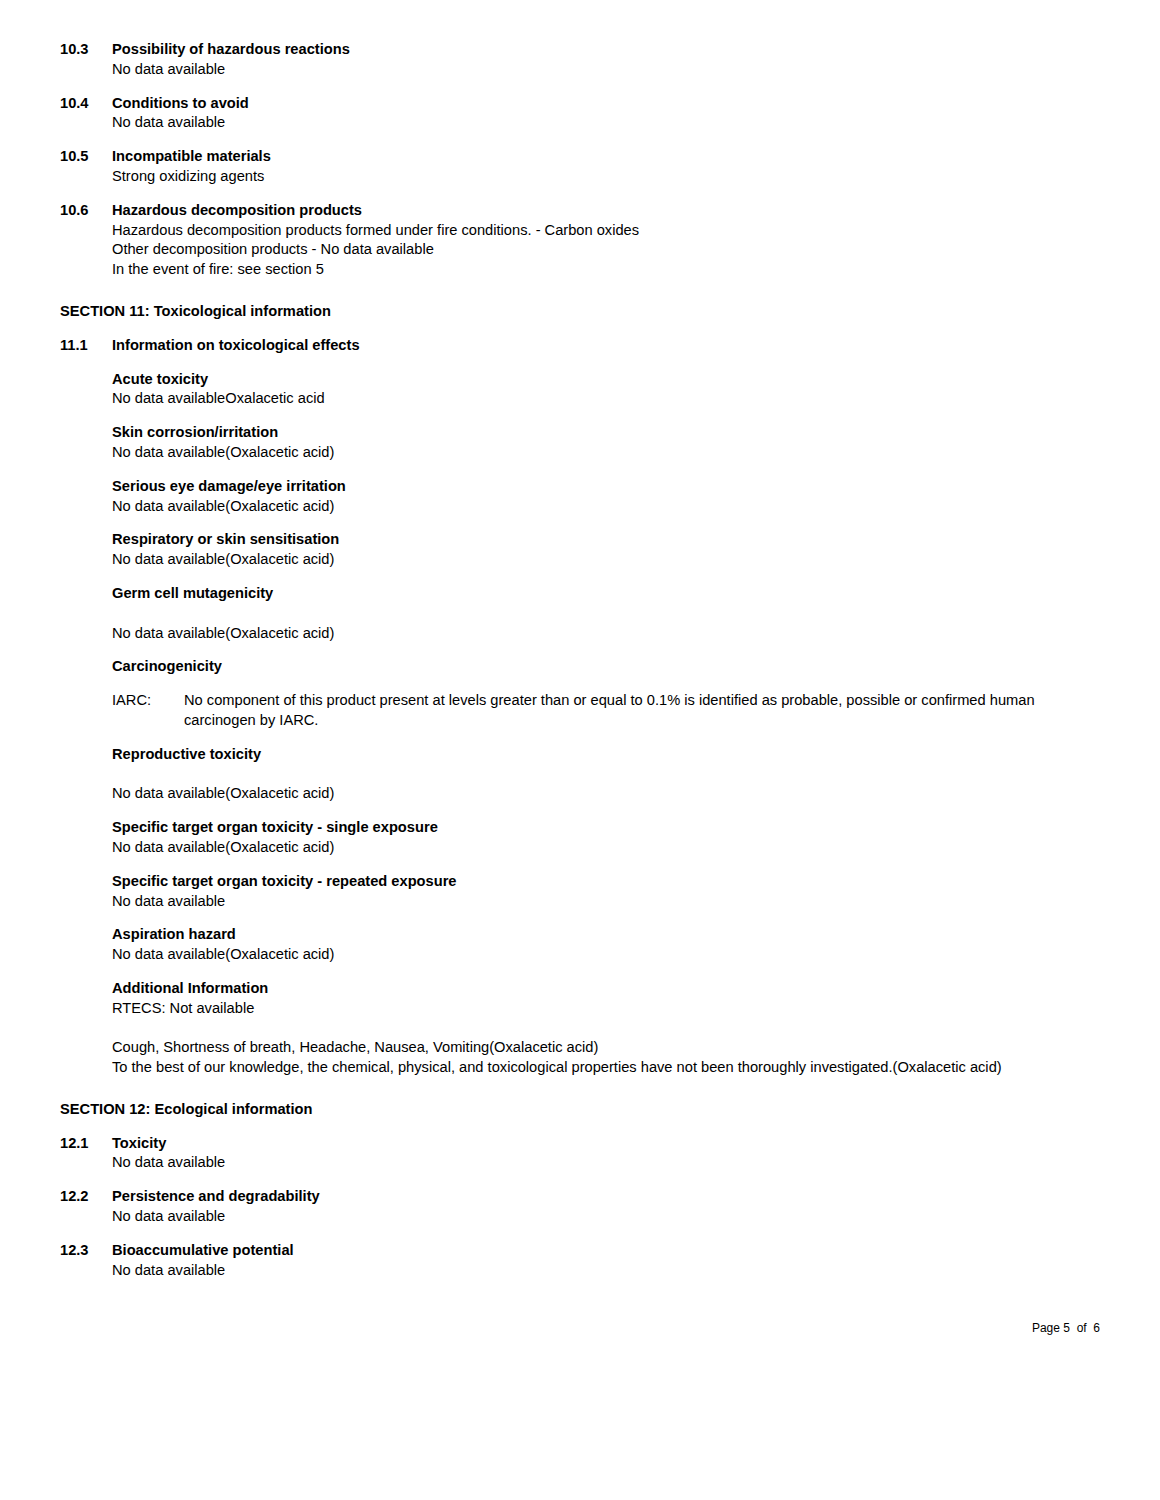10.3
Possibility of hazardous reactions
No data available
10.4
Conditions to avoid
No data available
10.5
Incompatible materials
Strong oxidizing agents
10.6
Hazardous decomposition products
Hazardous decomposition products formed under fire conditions. - Carbon oxides
Other decomposition products - No data available
In the event of fire: see section 5
SECTION 11: Toxicological information
11.1
Information on toxicological effects
Acute toxicity
No data availableOxalacetic acid
Skin corrosion/irritation
No data available(Oxalacetic acid)
Serious eye damage/eye irritation
No data available(Oxalacetic acid)
Respiratory or skin sensitisation
No data available(Oxalacetic acid)
Germ cell mutagenicity
No data available(Oxalacetic acid)
Carcinogenicity
IARC:
No component of this product present at levels greater than or equal to 0.1% is identified as probable, possible or confirmed human carcinogen by IARC.
Reproductive toxicity
No data available(Oxalacetic acid)
Specific target organ toxicity - single exposure
No data available(Oxalacetic acid)
Specific target organ toxicity - repeated exposure
No data available
Aspiration hazard
No data available(Oxalacetic acid)
Additional Information
RTECS: Not available
Cough, Shortness of breath, Headache, Nausea, Vomiting(Oxalacetic acid)
To the best of our knowledge, the chemical, physical, and toxicological properties have not been thoroughly investigated.(Oxalacetic acid)
SECTION 12: Ecological information
12.1
Toxicity
No data available
12.2
Persistence and degradability
No data available
12.3
Bioaccumulative potential
No data available
Page 5 of 6